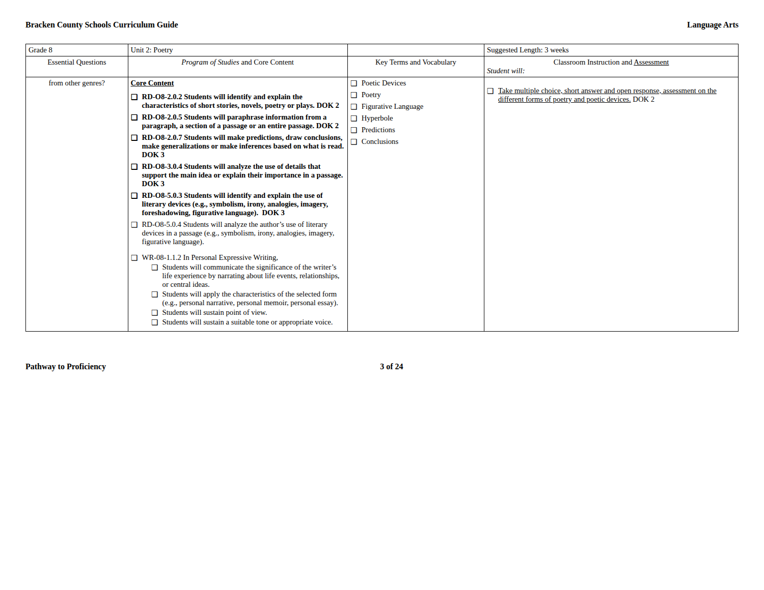Bracken County Schools Curriculum Guide Language Arts
| Grade 8 | Unit 2: Poetry | | Suggested Length: 3 weeks |
| Essential Questions | Program of Studies and Core Content | Key Terms and Vocabulary | Classroom Instruction and Assessment Student will: |
| from other genres? | Core Content RD-O8-2.0.2 Students will identify and explain the characteristics of short stories, novels, poetry or plays. DOK 2 RD-O8-2.0.5 Students will paraphrase information from a paragraph, a section of a passage or an entire passage. DOK 2 RD-O8-2.0.7 Students will make predictions, draw conclusions, make generalizations or make inferences based on what is read. DOK 3 RD-O8-3.0.4 Students will analyze the use of details that support the main idea or explain their importance in a passage. DOK 3 RD-O8-5.0.3 Students will identify and explain the use of literary devices (e.g., symbolism, irony, analogies, imagery, foreshadowing, figurative language). DOK 3 RD-O8-5.0.4 Students will analyze the author’s use of literary devices in a passage (e.g., symbolism, irony, analogies, imagery, figurative language). WR-08-1.1.2 In Personal Expressive Writing, Students will communicate the significance of the writer’s life experience by narrating about life events, relationships, or central ideas. Students will apply the characteristics of the selected form (e.g., personal narrative, personal memoir, personal essay). Students will sustain point of view. Students will sustain a suitable tone or appropriate voice. | Poetic Devices Poetry Figurative Language Hyperbole Predictions Conclusions | Take multiple choice, short answer and open response, assessment on the different forms of poetry and poetic devices. DOK 2 |
Pathway to Proficiency 3 of 24